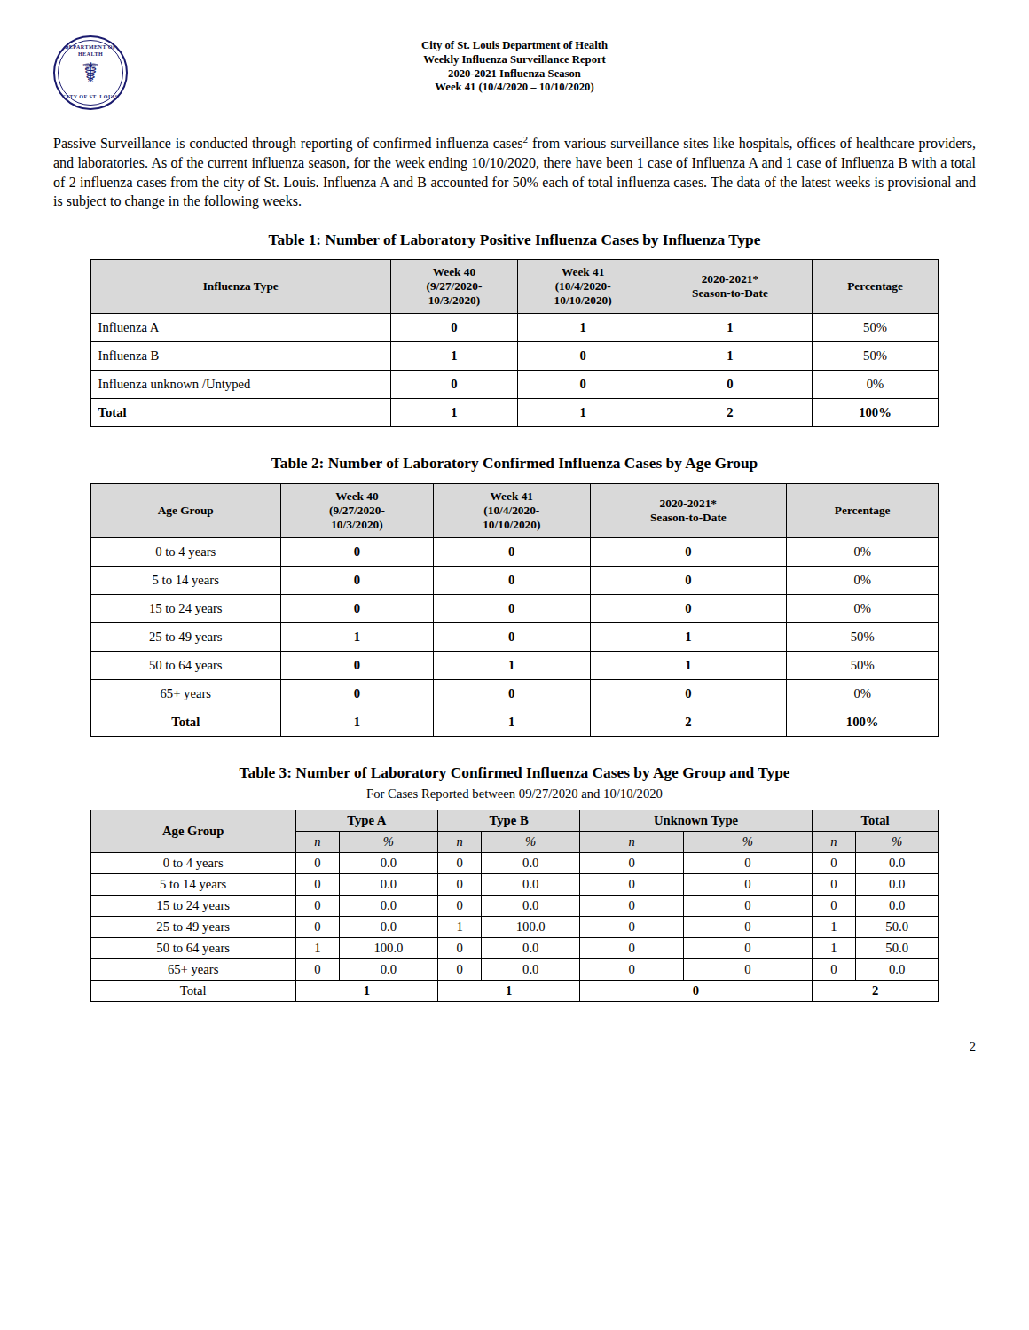DEPARTMENT OF HEALTH
☤
CITY OF ST. LOUIS
City of St. Louis Department of Health
Weekly Influenza Surveillance Report
2020-2021 Influenza Season
Week 41 (10/4/2020 – 10/10/2020)
Passive Surveillance is conducted through reporting of confirmed influenza cases2 from various surveillance sites like hospitals, offices of healthcare providers, and laboratories. As of the current influenza season, for the week ending 10/10/2020, there have been 1 case of Influenza A and 1 case of Influenza B with a total of 2 influenza cases from the city of St. Louis. Influenza A and B accounted for 50% each of total influenza cases. The data of the latest weeks is provisional and is subject to change in the following weeks.
Table 1: Number of Laboratory Positive Influenza Cases by Influenza Type
| Influenza Type | Week 40 (9/27/2020- 10/3/2020) | Week 41 (10/4/2020- 10/10/2020) | 2020-2021* Season-to-Date | Percentage |
| --- | --- | --- | --- | --- |
| Influenza A | 0 | 1 | 1 | 50% |
| Influenza B | 1 | 0 | 1 | 50% |
| Influenza unknown /Untyped | 0 | 0 | 0 | 0% |
| Total | 1 | 1 | 2 | 100% |
Table 2: Number of Laboratory Confirmed Influenza Cases by Age Group
| Age Group | Week 40 (9/27/2020- 10/3/2020) | Week 41 (10/4/2020- 10/10/2020) | 2020-2021* Season-to-Date | Percentage |
| --- | --- | --- | --- | --- |
| 0 to 4 years | 0 | 0 | 0 | 0% |
| 5 to 14 years | 0 | 0 | 0 | 0% |
| 15 to 24 years | 0 | 0 | 0 | 0% |
| 25 to 49 years | 1 | 0 | 1 | 50% |
| 50 to 64 years | 0 | 1 | 1 | 50% |
| 65+ years | 0 | 0 | 0 | 0% |
| Total | 1 | 1 | 2 | 100% |
Table 3: Number of Laboratory Confirmed Influenza Cases by Age Group and Type
For Cases Reported between 09/27/2020 and 10/10/2020
| Age Group | Type A | Type B | Unknown Type | Total |
| --- | --- | --- | --- | --- |
| n | % | n | % | n | % | n | % |
| 0 to 4 years | 0 | 0.0 | 0 | 0.0 | 0 | 0 | 0 | 0.0 |
| 5 to 14 years | 0 | 0.0 | 0 | 0.0 | 0 | 0 | 0 | 0.0 |
| 15 to 24 years | 0 | 0.0 | 0 | 0.0 | 0 | 0 | 0 | 0.0 |
| 25 to 49 years | 0 | 0.0 | 1 | 100.0 | 0 | 0 | 1 | 50.0 |
| 50 to 64 years | 1 | 100.0 | 0 | 0.0 | 0 | 0 | 1 | 50.0 |
| 65+ years | 0 | 0.0 | 0 | 0.0 | 0 | 0 | 0 | 0.0 |
| Total | 1 | 1 | 0 | 2 |
2